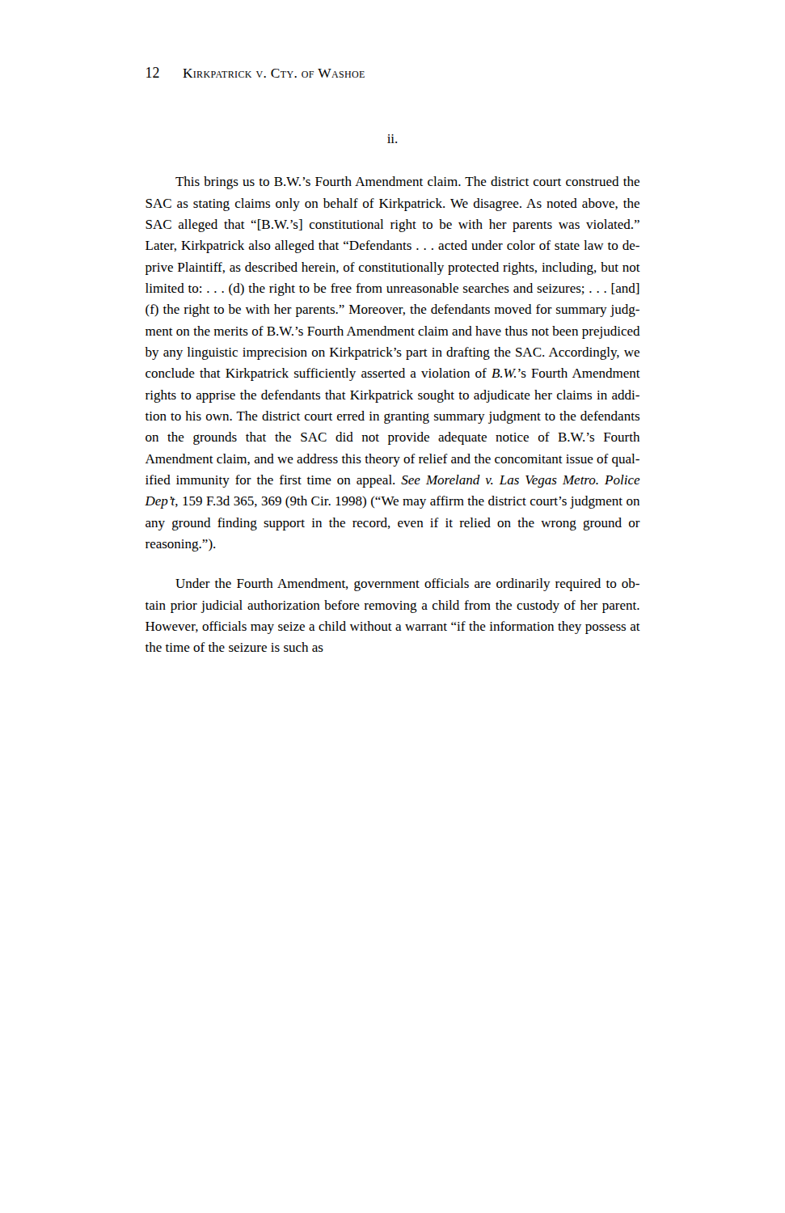12 Kirkpatrick v. Cty. of Washoe
ii.
This brings us to B.W.’s Fourth Amendment claim. The district court construed the SAC as stating claims only on behalf of Kirkpatrick. We disagree. As noted above, the SAC alleged that “[B.W.’s] constitutional right to be with her parents was violated.” Later, Kirkpatrick also alleged that “Defendants . . . acted under color of state law to deprive Plaintiff, as described herein, of constitutionally protected rights, including, but not limited to: . . . (d) the right to be free from unreasonable searches and seizures; . . . [and] (f) the right to be with her parents.” Moreover, the defendants moved for summary judgment on the merits of B.W.’s Fourth Amendment claim and have thus not been prejudiced by any linguistic imprecision on Kirkpatrick’s part in drafting the SAC. Accordingly, we conclude that Kirkpatrick sufficiently asserted a violation of B.W.’s Fourth Amendment rights to apprise the defendants that Kirkpatrick sought to adjudicate her claims in addition to his own. The district court erred in granting summary judgment to the defendants on the grounds that the SAC did not provide adequate notice of B.W.’s Fourth Amendment claim, and we address this theory of relief and the concomitant issue of qualified immunity for the first time on appeal. See Moreland v. Las Vegas Metro. Police Dep’t, 159 F.3d 365, 369 (9th Cir. 1998) (“We may affirm the district court’s judgment on any ground finding support in the record, even if it relied on the wrong ground or reasoning.”).
Under the Fourth Amendment, government officials are ordinarily required to obtain prior judicial authorization before removing a child from the custody of her parent. However, officials may seize a child without a warrant “if the information they possess at the time of the seizure is such as